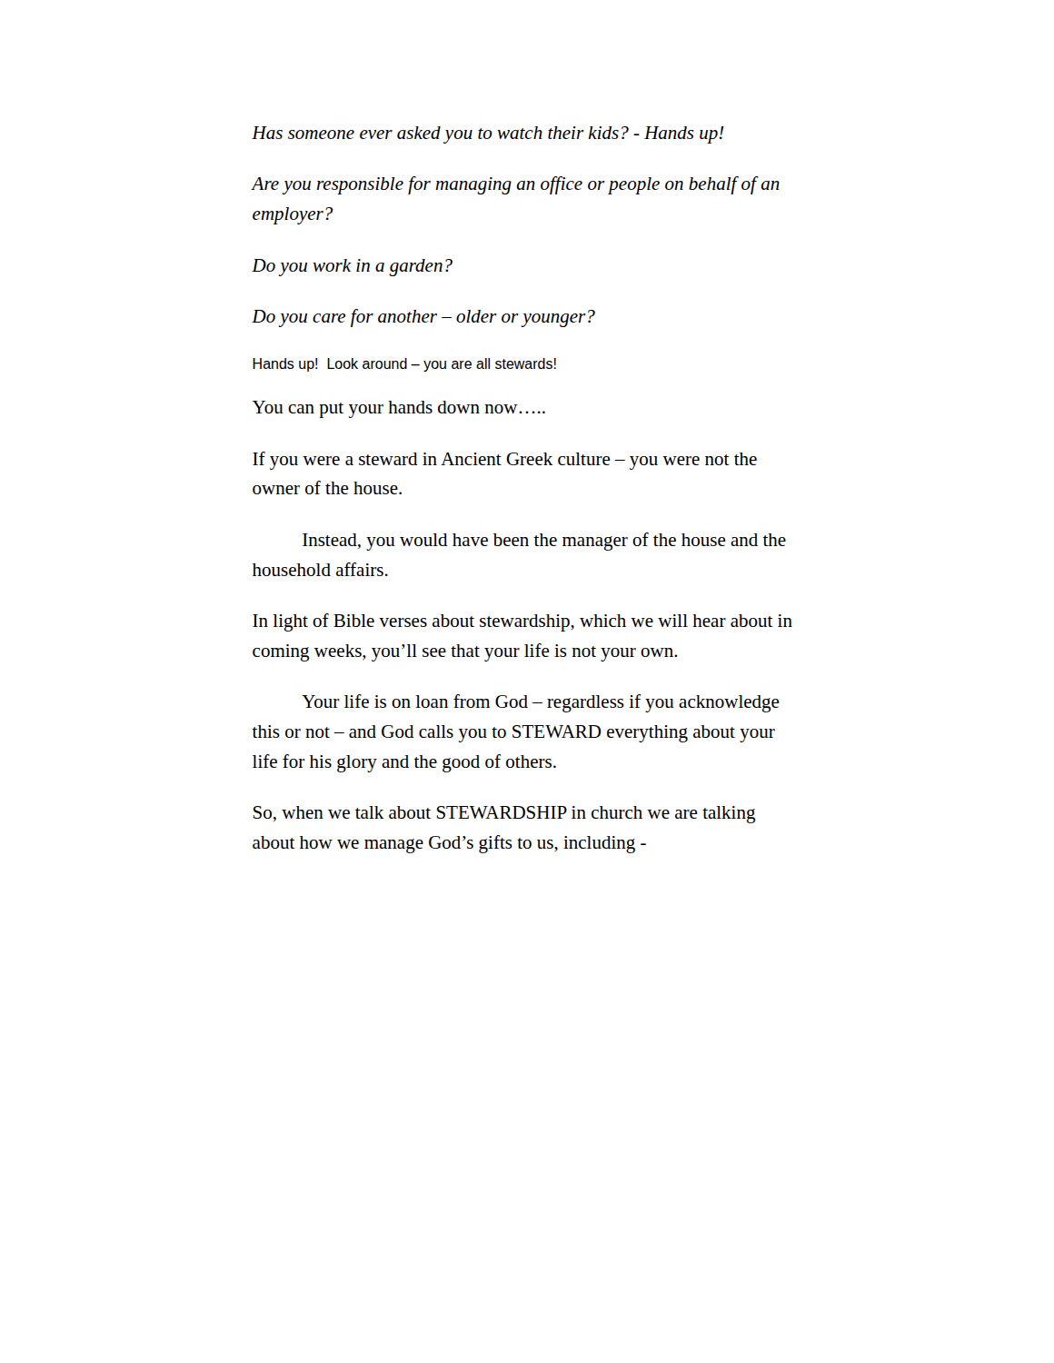Has someone ever asked you to watch their kids? - Hands up!
Are you responsible for managing an office or people on behalf of an employer?
Do you work in a garden?
Do you care for another – older or younger?
Hands up! Look around – you are all stewards!
You can put your hands down now…..
If you were a steward in Ancient Greek culture – you were not the owner of the house.
Instead, you would have been the manager of the house and the household affairs.
In light of Bible verses about stewardship, which we will hear about in coming weeks, you’ll see that your life is not your own.
Your life is on loan from God – regardless if you acknowledge this or not – and God calls you to STEWARD everything about your life for his glory and the good of others.
So, when we talk about STEWARDSHIP in church we are talking about how we manage God’s gifts to us, including -